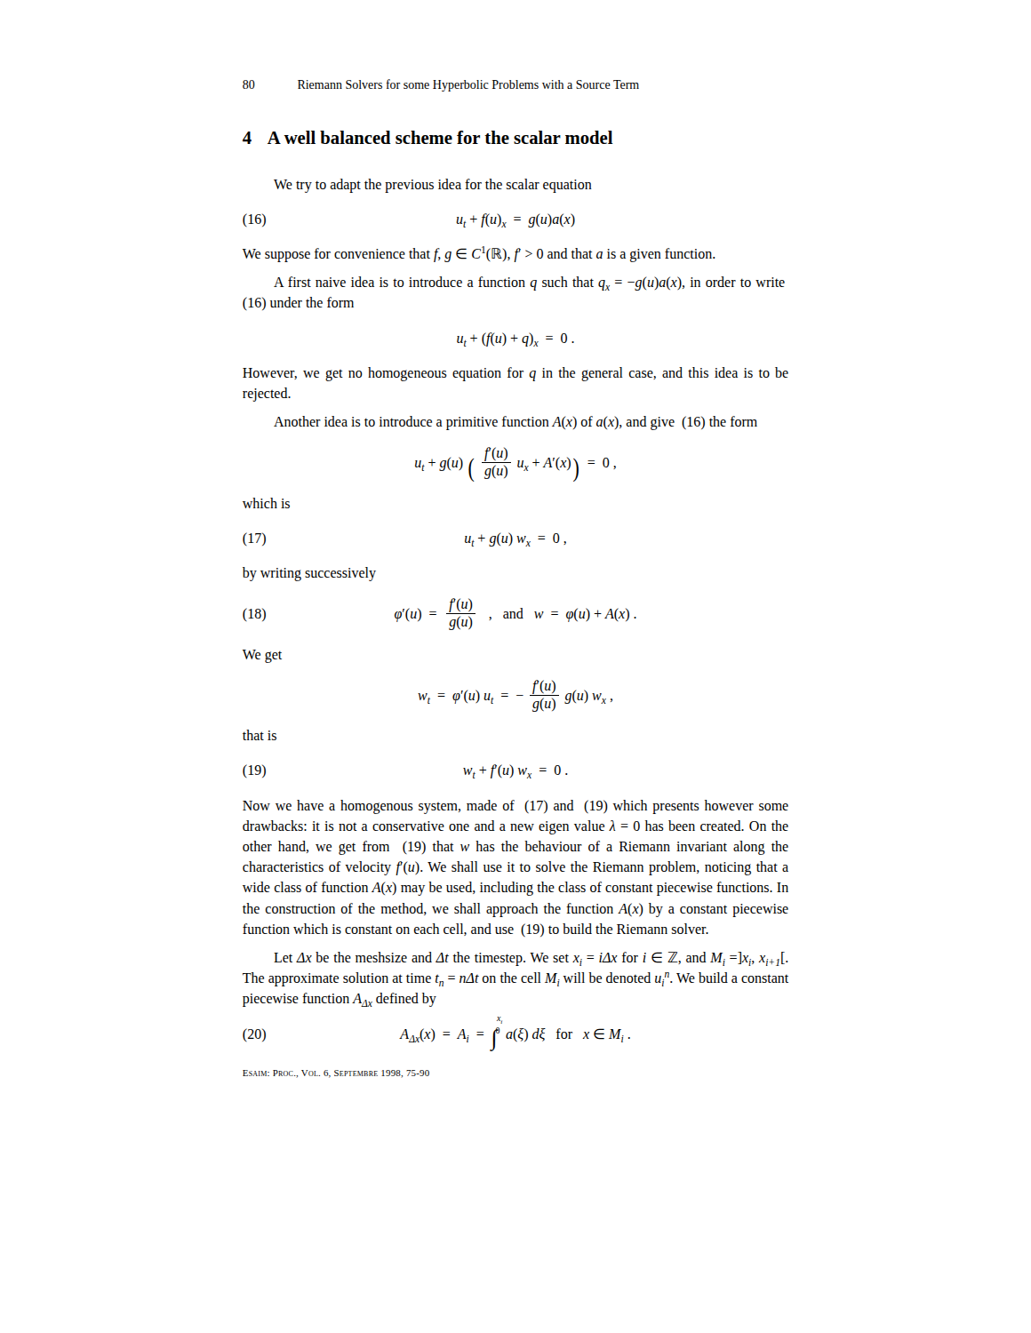80
Riemann Solvers for some Hyperbolic Problems with a Source Term
4 A well balanced scheme for the scalar model
We try to adapt the previous idea for the scalar equation
(16)
ut + f(u)x = g(u)a(x)
We suppose for convenience that f, g ∈ C1(ℝ), f′ > 0 and that a is a given function.
A first naive idea is to introduce a function q such that qx = −g(u)a(x), in order to write (16) under the form
ut + (f(u) + q)x = 0 .
However, we get no homogeneous equation for q in the general case, and this idea is to be rejected.
Another idea is to introduce a primitive function A(x) of a(x), and give (16) the form
ut + g(u) ( f′(u) g(u) ux + A′(x)) = 0 ,
which is
(17)
ut + g(u) wx = 0 ,
by writing successively
(18)
φ′(u) = f′(u) g(u) , and w = φ(u) + A(x) .
We get
wt = φ′(u) ut = − f′(u) g(u) g(u) wx ,
that is
(19)
wt + f′(u) wx = 0 .
Now we have a homogenous system, made of (17) and (19) which presents however some drawbacks: it is not a conservative one and a new eigen value λ = 0 has been created. On the other hand, we get from (19) that w has the behaviour of a Riemann invariant along the characteristics of velocity f′(u). We shall use it to solve the Riemann problem, noticing that a wide class of function A(x) may be used, including the class of constant piecewise functions. In the construction of the method, we shall approach the function A(x) by a constant piecewise function which is constant on each cell, and use (19) to build the Riemann solver.
Let Δx be the meshsize and Δt the timestep. We set xi = iΔx for i ∈ ℤ, and Mi =]xi, xi+1[. The approximate solution at time tn = nΔt on the cell Mi will be denoted uin. We build a constant piecewise function AΔx defined by
(20)
AΔx(x) = Ai = ∫xi 0 a(ξ) dξ for x ∈ Mi .
Esaim: Proc., Vol. 6, Septembre 1998, 75-90